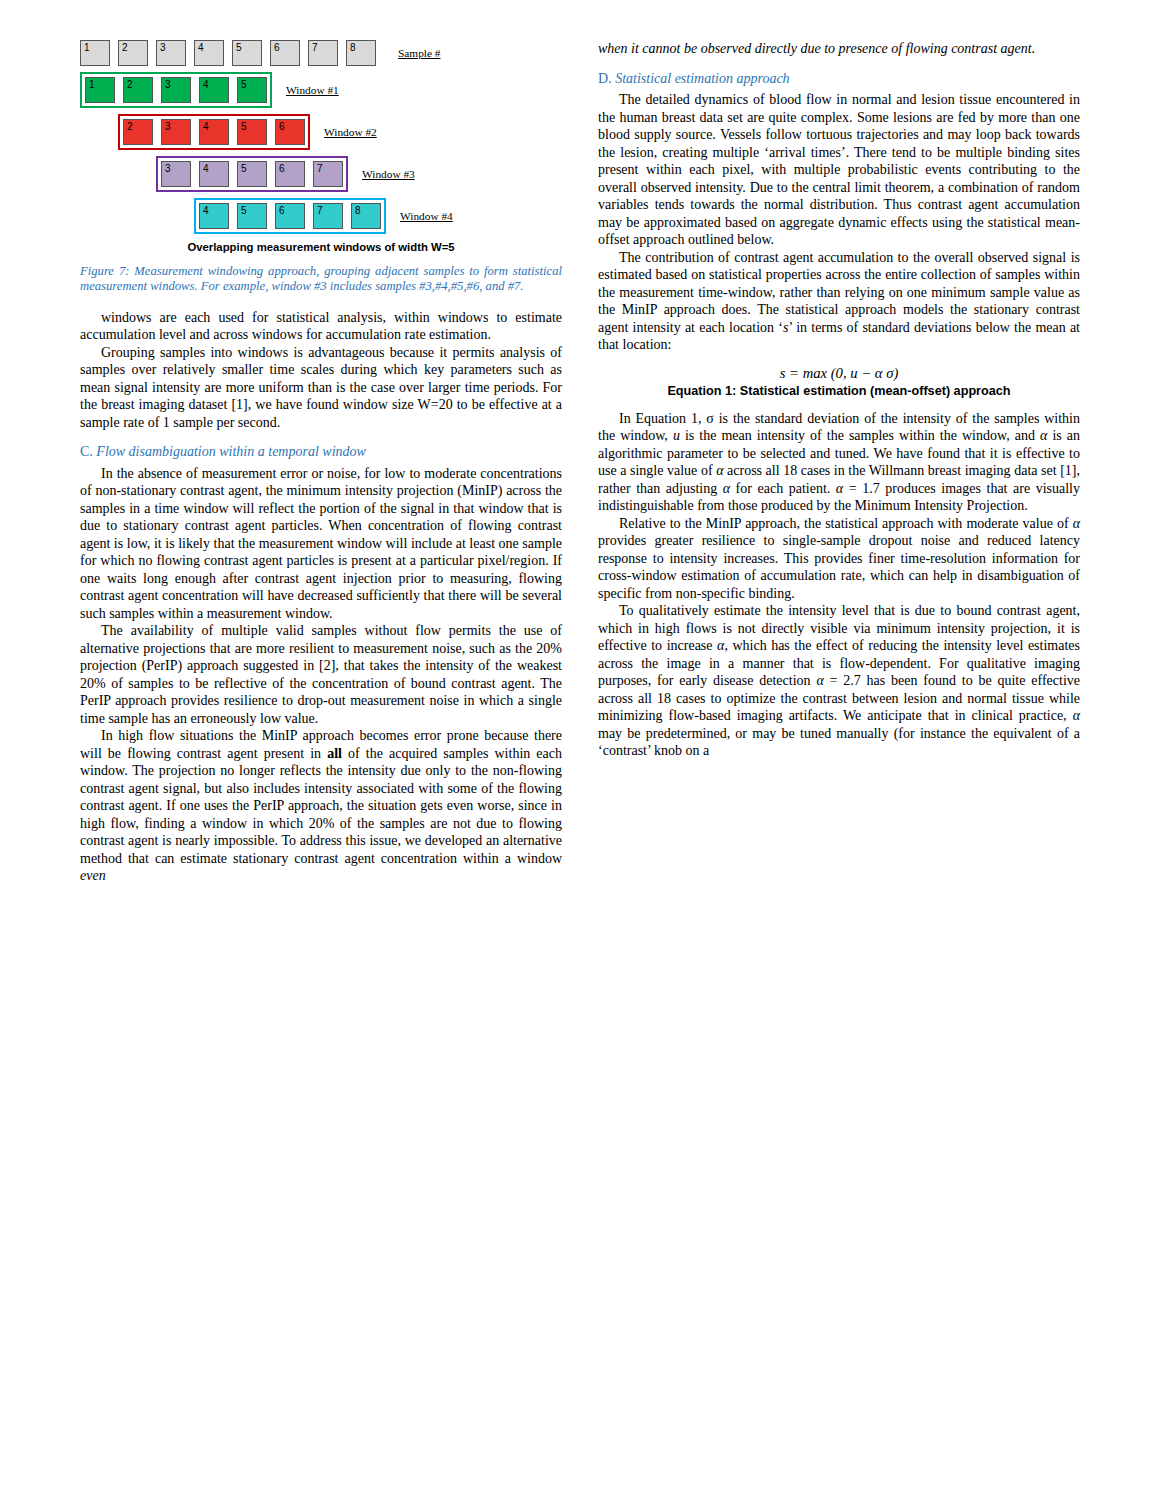1 2 3 4 5 6 7 8 Sample #
1 2 3 4 5 Window #1
2 3 4 5 6 Window #2
3 4 5 6 7 Window #3
4 5 6 7 8 Window #4
Overlapping measurement windows of width W=5
Figure 7: Measurement windowing approach, grouping adjacent samples to form statistical measurement windows. For example, window #3 includes samples #3,#4,#5,#6, and #7.
windows are each used for statistical analysis, within windows to estimate accumulation level and across windows for accumulation rate estimation.
Grouping samples into windows is advantageous because it permits analysis of samples over relatively smaller time scales during which key parameters such as mean signal intensity are more uniform than is the case over larger time periods. For the breast imaging dataset [1], we have found window size W=20 to be effective at a sample rate of 1 sample per second.
C. Flow disambiguation within a temporal window
In the absence of measurement error or noise, for low to moderate concentrations of non-stationary contrast agent, the minimum intensity projection (MinIP) across the samples in a time window will reflect the portion of the signal in that window that is due to stationary contrast agent particles. When concentration of flowing contrast agent is low, it is likely that the measurement window will include at least one sample for which no flowing contrast agent particles is present at a particular pixel/region. If one waits long enough after contrast agent injection prior to measuring, flowing contrast agent concentration will have decreased sufficiently that there will be several such samples within a measurement window.
The availability of multiple valid samples without flow permits the use of alternative projections that are more resilient to measurement noise, such as the 20% projection (PerIP) approach suggested in [2], that takes the intensity of the weakest 20% of samples to be reflective of the concentration of bound contrast agent. The PerIP approach provides resilience to drop-out measurement noise in which a single time sample has an erroneously low value.
In high flow situations the MinIP approach becomes error prone because there will be flowing contrast agent present in all of the acquired samples within each window. The projection no longer reflects the intensity due only to the non-flowing contrast agent signal, but also includes intensity associated with some of the flowing contrast agent. If one uses the PerIP approach, the situation gets even worse, since in high flow, finding a window in which 20% of the samples are not due to flowing contrast agent is nearly impossible. To address this issue, we developed an alternative method that can estimate stationary contrast agent concentration within a window even
when it cannot be observed directly due to presence of flowing contrast agent.
D. Statistical estimation approach
The detailed dynamics of blood flow in normal and lesion tissue encountered in the human breast data set are quite complex. Some lesions are fed by more than one blood supply source. Vessels follow tortuous trajectories and may loop back towards the lesion, creating multiple ‘arrival times’. There tend to be multiple binding sites present within each pixel, with multiple probabilistic events contributing to the overall observed intensity. Due to the central limit theorem, a combination of random variables tends towards the normal distribution. Thus contrast agent accumulation may be approximated based on aggregate dynamic effects using the statistical mean-offset approach outlined below.
The contribution of contrast agent accumulation to the overall observed signal is estimated based on statistical properties across the entire collection of samples within the measurement time-window, rather than relying on one minimum sample value as the MinIP approach does. The statistical approach models the stationary contrast agent intensity at each location ‘s’ in terms of standard deviations below the mean at that location:
s = max (0, u − α σ)
Equation 1: Statistical estimation (mean-offset) approach
In Equation 1, σ is the standard deviation of the intensity of the samples within the window, u is the mean intensity of the samples within the window, and α is an algorithmic parameter to be selected and tuned. We have found that it is effective to use a single value of α across all 18 cases in the Willmann breast imaging data set [1], rather than adjusting α for each patient. α = 1.7 produces images that are visually indistinguishable from those produced by the Minimum Intensity Projection.
Relative to the MinIP approach, the statistical approach with moderate value of α provides greater resilience to single-sample dropout noise and reduced latency response to intensity increases. This provides finer time-resolution information for cross-window estimation of accumulation rate, which can help in disambiguation of specific from non-specific binding.
To qualitatively estimate the intensity level that is due to bound contrast agent, which in high flows is not directly visible via minimum intensity projection, it is effective to increase α, which has the effect of reducing the intensity level estimates across the image in a manner that is flow-dependent. For qualitative imaging purposes, for early disease detection α = 2.7 has been found to be quite effective across all 18 cases to optimize the contrast between lesion and normal tissue while minimizing flow-based imaging artifacts. We anticipate that in clinical practice, α may be predetermined, or may be tuned manually (for instance the equivalent of a ‘contrast’ knob on a